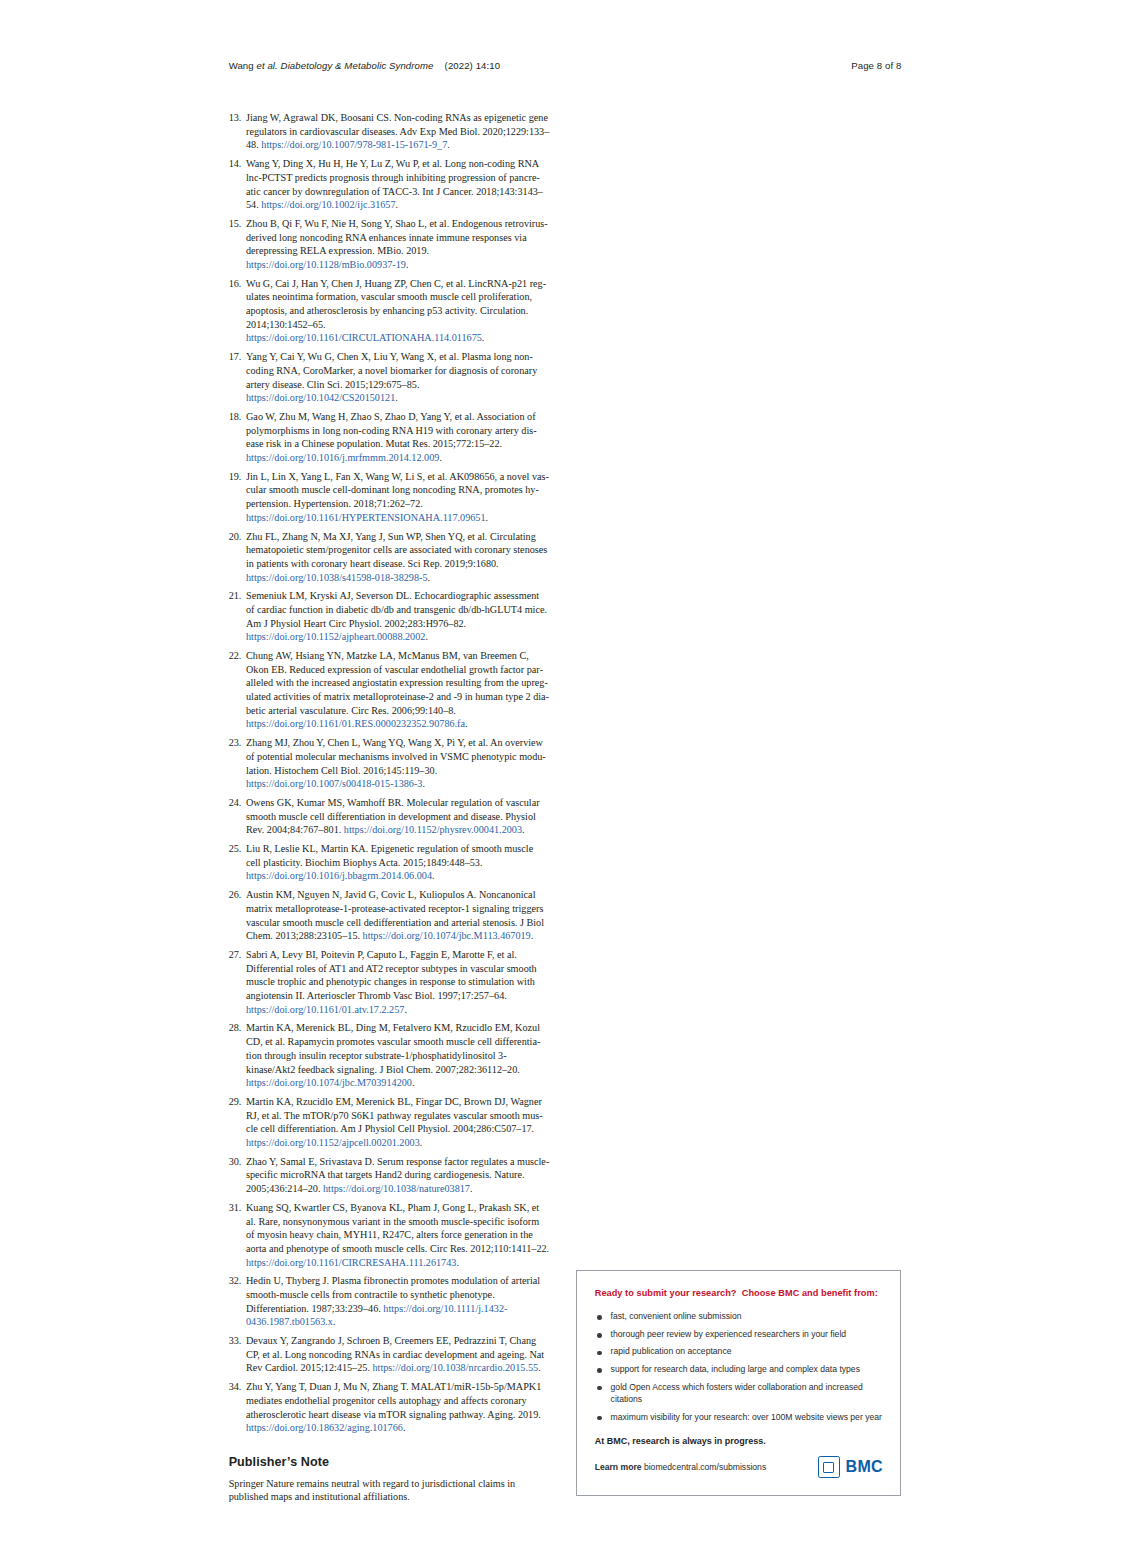Wang et al. Diabetology & Metabolic Syndrome (2022) 14:10
Page 8 of 8
Jiang W, Agrawal DK, Boosani CS. Non-coding RNAs as epigenetic gene regulators in cardiovascular diseases. Adv Exp Med Biol. 2020;1229:133–48. https://doi.org/10.1007/978-981-15-1671-9_7.
Wang Y, Ding X, Hu H, He Y, Lu Z, Wu P, et al. Long non-coding RNA lnc-PCTST predicts prognosis through inhibiting progression of pancreatic cancer by downregulation of TACC-3. Int J Cancer. 2018;143:3143–54. https://doi.org/10.1002/ijc.31657.
Zhou B, Qi F, Wu F, Nie H, Song Y, Shao L, et al. Endogenous retrovirus-derived long noncoding RNA enhances innate immune responses via derepressing RELA expression. MBio. 2019. https://doi.org/10.1128/mBio.00937-19.
Wu G, Cai J, Han Y, Chen J, Huang ZP, Chen C, et al. LincRNA-p21 regulates neointima formation, vascular smooth muscle cell proliferation, apoptosis, and atherosclerosis by enhancing p53 activity. Circulation. 2014;130:1452–65. https://doi.org/10.1161/CIRCULATIONAHA.114.011675.
Yang Y, Cai Y, Wu G, Chen X, Liu Y, Wang X, et al. Plasma long non-coding RNA, CoroMarker, a novel biomarker for diagnosis of coronary artery disease. Clin Sci. 2015;129:675–85. https://doi.org/10.1042/CS20150121.
Gao W, Zhu M, Wang H, Zhao S, Zhao D, Yang Y, et al. Association of polymorphisms in long non-coding RNA H19 with coronary artery disease risk in a Chinese population. Mutat Res. 2015;772:15–22. https://doi.org/10.1016/j.mrfmmm.2014.12.009.
Jin L, Lin X, Yang L, Fan X, Wang W, Li S, et al. AK098656, a novel vascular smooth muscle cell-dominant long noncoding RNA, promotes hypertension. Hypertension. 2018;71:262–72. https://doi.org/10.1161/HYPERTENSIONAHA.117.09651.
Zhu FL, Zhang N, Ma XJ, Yang J, Sun WP, Shen YQ, et al. Circulating hematopoietic stem/progenitor cells are associated with coronary stenoses in patients with coronary heart disease. Sci Rep. 2019;9:1680. https://doi.org/10.1038/s41598-018-38298-5.
Semeniuk LM, Kryski AJ, Severson DL. Echocardiographic assessment of cardiac function in diabetic db/db and transgenic db/db-hGLUT4 mice. Am J Physiol Heart Circ Physiol. 2002;283:H976–82. https://doi.org/10.1152/ajpheart.00088.2002.
Chung AW, Hsiang YN, Matzke LA, McManus BM, van Breemen C, Okon EB. Reduced expression of vascular endothelial growth factor paralleled with the increased angiostatin expression resulting from the upregulated activities of matrix metalloproteinase-2 and -9 in human type 2 diabetic arterial vasculature. Circ Res. 2006;99:140–8. https://doi.org/10.1161/01.RES.0000232352.90786.fa.
Zhang MJ, Zhou Y, Chen L, Wang YQ, Wang X, Pi Y, et al. An overview of potential molecular mechanisms involved in VSMC phenotypic modulation. Histochem Cell Biol. 2016;145:119–30. https://doi.org/10.1007/s00418-015-1386-3.
Owens GK, Kumar MS, Wamhoff BR. Molecular regulation of vascular smooth muscle cell differentiation in development and disease. Physiol Rev. 2004;84:767–801. https://doi.org/10.1152/physrev.00041.2003.
Liu R, Leslie KL, Martin KA. Epigenetic regulation of smooth muscle cell plasticity. Biochim Biophys Acta. 2015;1849:448–53. https://doi.org/10.1016/j.bbagrm.2014.06.004.
Austin KM, Nguyen N, Javid G, Covic L, Kuliopulos A. Noncanonical matrix metalloprotease-1-protease-activated receptor-1 signaling triggers vascular smooth muscle cell dedifferentiation and arterial stenosis. J Biol Chem. 2013;288:23105–15. https://doi.org/10.1074/jbc.M113.467019.
Sabri A, Levy BI, Poitevin P, Caputo L, Faggin E, Marotte F, et al. Differential roles of AT1 and AT2 receptor subtypes in vascular smooth muscle trophic and phenotypic changes in response to stimulation with angiotensin II. Arterioscler Thromb Vasc Biol. 1997;17:257–64. https://doi.org/10.1161/01.atv.17.2.257.
Martin KA, Merenick BL, Ding M, Fetalvero KM, Rzucidlo EM, Kozul CD, et al. Rapamycin promotes vascular smooth muscle cell differentiation through insulin receptor substrate-1/phosphatidylinositol 3-kinase/Akt2 feedback signaling. J Biol Chem. 2007;282:36112–20. https://doi.org/10.1074/jbc.M703914200.
Martin KA, Rzucidlo EM, Merenick BL, Fingar DC, Brown DJ, Wagner RJ, et al. The mTOR/p70 S6K1 pathway regulates vascular smooth muscle cell differentiation. Am J Physiol Cell Physiol. 2004;286:C507–17. https://doi.org/10.1152/ajpcell.00201.2003.
Zhao Y, Samal E, Srivastava D. Serum response factor regulates a muscle-specific microRNA that targets Hand2 during cardiogenesis. Nature. 2005;436:214–20. https://doi.org/10.1038/nature03817.
Kuang SQ, Kwartler CS, Byanova KL, Pham J, Gong L, Prakash SK, et al. Rare, nonsynonymous variant in the smooth muscle-specific isoform of myosin heavy chain, MYH11, R247C, alters force generation in the aorta and phenotype of smooth muscle cells. Circ Res. 2012;110:1411–22. https://doi.org/10.1161/CIRCRESAHA.111.261743.
Hedin U, Thyberg J. Plasma fibronectin promotes modulation of arterial smooth-muscle cells from contractile to synthetic phenotype. Differentiation. 1987;33:239–46. https://doi.org/10.1111/j.1432-0436.1987.tb01563.x.
Devaux Y, Zangrando J, Schroen B, Creemers EE, Pedrazzini T, Chang CP, et al. Long noncoding RNAs in cardiac development and ageing. Nat Rev Cardiol. 2015;12:415–25. https://doi.org/10.1038/nrcardio.2015.55.
Zhu Y, Yang T, Duan J, Mu N, Zhang T. MALAT1/miR-15b-5p/MAPK1 mediates endothelial progenitor cells autophagy and affects coronary atherosclerotic heart disease via mTOR signaling pathway. Aging. 2019. https://doi.org/10.18632/aging.101766.
Publisher’s Note
Springer Nature remains neutral with regard to jurisdictional claims in published maps and institutional affiliations.
Ready to submit your research? Choose BMC and benefit from:
fast, convenient online submission
thorough peer review by experienced researchers in your field
rapid publication on acceptance
support for research data, including large and complex data types
gold Open Access which fosters wider collaboration and increased citations
maximum visibility for your research: over 100M website views per year
At BMC, research is always in progress.
Learn more biomedcentral.com/submissions
BMC